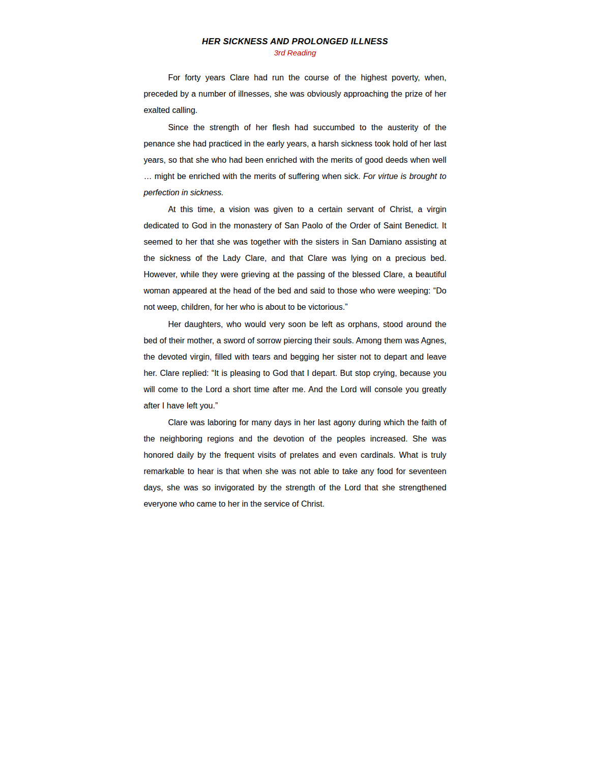Her Sickness and Prolonged Illness
3rd Reading
For forty years Clare had run the course of the highest poverty, when, preceded by a number of illnesses, she was obviously approaching the prize of her exalted calling.
Since the strength of her flesh had succumbed to the austerity of the penance she had practiced in the early years, a harsh sickness took hold of her last years, so that she who had been enriched with the merits of good deeds when well … might be enriched with the merits of suffering when sick. For virtue is brought to perfection in sickness.
At this time, a vision was given to a certain servant of Christ, a virgin dedicated to God in the monastery of San Paolo of the Order of Saint Benedict. It seemed to her that she was together with the sisters in San Damiano assisting at the sickness of the Lady Clare, and that Clare was lying on a precious bed. However, while they were grieving at the passing of the blessed Clare, a beautiful woman appeared at the head of the bed and said to those who were weeping: “Do not weep, children, for her who is about to be victorious.”
Her daughters, who would very soon be left as orphans, stood around the bed of their mother, a sword of sorrow piercing their souls. Among them was Agnes, the devoted virgin, filled with tears and begging her sister not to depart and leave her. Clare replied: “It is pleasing to God that I depart. But stop crying, because you will come to the Lord a short time after me. And the Lord will console you greatly after I have left you.”
Clare was laboring for many days in her last agony during which the faith of the neighboring regions and the devotion of the peoples increased. She was honored daily by the frequent visits of prelates and even cardinals. What is truly remarkable to hear is that when she was not able to take any food for seventeen days, she was so invigorated by the strength of the Lord that she strengthened everyone who came to her in the service of Christ.